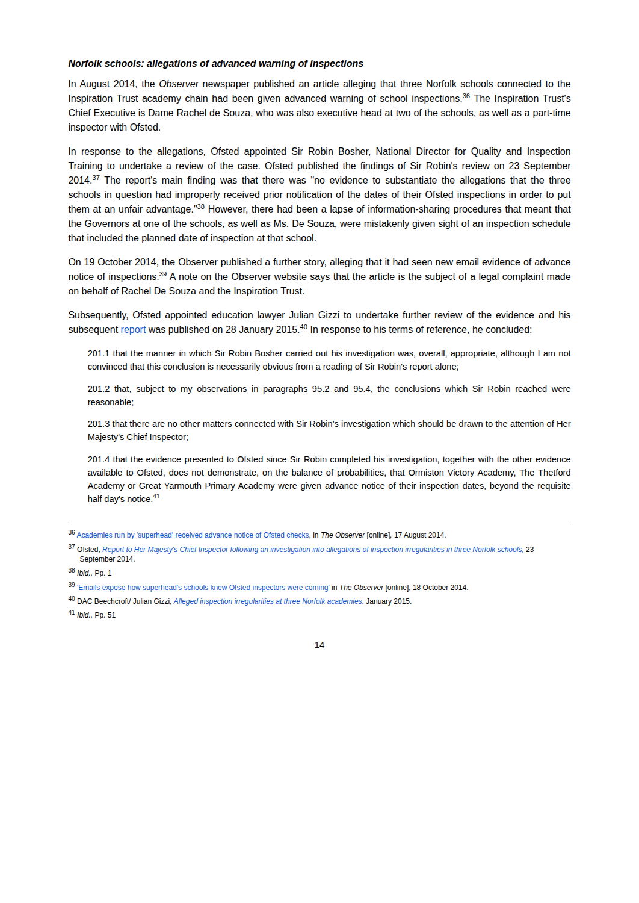Norfolk schools: allegations of advanced warning of inspections
In August 2014, the Observer newspaper published an article alleging that three Norfolk schools connected to the Inspiration Trust academy chain had been given advanced warning of school inspections.36 The Inspiration Trust's Chief Executive is Dame Rachel de Souza, who was also executive head at two of the schools, as well as a part-time inspector with Ofsted.
In response to the allegations, Ofsted appointed Sir Robin Bosher, National Director for Quality and Inspection Training to undertake a review of the case. Ofsted published the findings of Sir Robin's review on 23 September 2014.37 The report's main finding was that there was "no evidence to substantiate the allegations that the three schools in question had improperly received prior notification of the dates of their Ofsted inspections in order to put them at an unfair advantage."38 However, there had been a lapse of information-sharing procedures that meant that the Governors at one of the schools, as well as Ms. De Souza, were mistakenly given sight of an inspection schedule that included the planned date of inspection at that school.
On 19 October 2014, the Observer published a further story, alleging that it had seen new email evidence of advance notice of inspections.39 A note on the Observer website says that the article is the subject of a legal complaint made on behalf of Rachel De Souza and the Inspiration Trust.
Subsequently, Ofsted appointed education lawyer Julian Gizzi to undertake further review of the evidence and his subsequent report was published on 28 January 2015.40 In response to his terms of reference, he concluded:
201.1 that the manner in which Sir Robin Bosher carried out his investigation was, overall, appropriate, although I am not convinced that this conclusion is necessarily obvious from a reading of Sir Robin's report alone;
201.2 that, subject to my observations in paragraphs 95.2 and 95.4, the conclusions which Sir Robin reached were reasonable;
201.3 that there are no other matters connected with Sir Robin's investigation which should be drawn to the attention of Her Majesty's Chief Inspector;
201.4 that the evidence presented to Ofsted since Sir Robin completed his investigation, together with the other evidence available to Ofsted, does not demonstrate, on the balance of probabilities, that Ormiston Victory Academy, The Thetford Academy or Great Yarmouth Primary Academy were given advance notice of their inspection dates, beyond the requisite half day's notice.41
36 Academies run by 'superhead' received advance notice of Ofsted checks, in The Observer [online], 17 August 2014.
37 Ofsted, Report to Her Majesty's Chief Inspector following an investigation into allegations of inspection irregularities in three Norfolk schools, 23 September 2014.
38 Ibid., Pp. 1
39 'Emails expose how superhead's schools knew Ofsted inspectors were coming' in The Observer [online], 18 October 2014.
40 DAC Beechcroft/ Julian Gizzi, Alleged inspection irregularities at three Norfolk academies. January 2015.
41 Ibid., Pp. 51
14